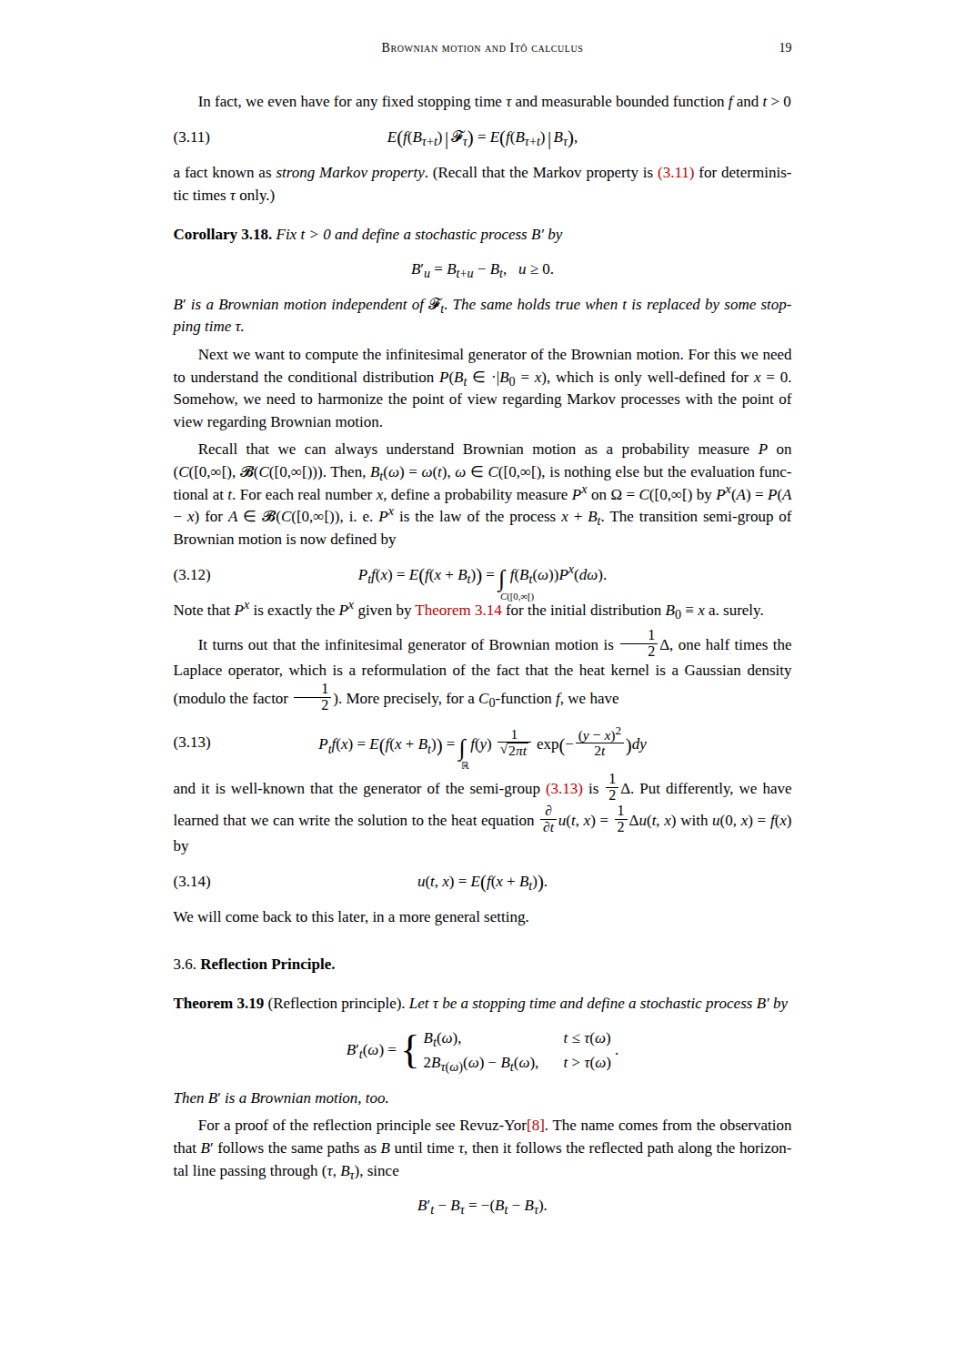Brownian motion and Itô calculus 19
In fact, we even have for any fixed stopping time τ and measurable bounded function f and t > 0
(3.11) E(f(Bτ+t)|𝓕τ) = E(f(Bτ+t)|Bτ),
a fact known as strong Markov property. (Recall that the Markov property is (3.11) for deterministic times τ only.)
Corollary 3.18. Fix t > 0 and define a stochastic process B′ by
B′u = Bt+u − Bt, u ≥ 0.
B′ is a Brownian motion independent of 𝓕t. The same holds true when t is replaced by some stopping time τ.
Next we want to compute the infinitesimal generator of the Brownian motion. For this we need to understand the conditional distribution P(Bt ∈ ·|B0 = x), which is only well-defined for x = 0. Somehow, we need to harmonize the point of view regarding Markov processes with the point of view regarding Brownian motion.
Recall that we can always understand Brownian motion as a probability measure P on (C([0,∞[), 𝓑(C([0,∞[))). Then, Bt(ω) = ω(t), ω ∈ C([0,∞[), is nothing else but the evaluation functional at t. For each real number x, define a probability measure Px on Ω = C([0,∞[) by Px(A) = P(A − x) for A ∈ 𝓑(C([0,∞[)), i. e. Px is the law of the process x + Bt. The transition semi-group of Brownian motion is now defined by
(3.12) Ptf(x) = E(f(x + Bt)) = ∫C([0,∞[) f(Bt(ω))Px(dω).
Note that Px is exactly the Px given by Theorem 3.14 for the initial distribution B0 ≡ x a. surely.
It turns out that the infinitesimal generator of Brownian motion is 12 Δ, one half times the Laplace operator, which is a reformulation of the fact that the heat kernel is a Gaussian density (modulo the factor 12). More precisely, for a C0-function f, we have
(3.13) Ptf(x) = E(f(x + Bt)) = ∫ℝ f(y) 12πt exp(−(y − x)22t) dy
and it is well-known that the generator of the semi-group (3.13) is 12 Δ. Put differently, we have learned that we can write the solution to the heat equation ∂∂t u(t, x) = 12 Δu(t, x) with u(0, x) = f(x) by
(3.14) u(t, x) = E(f(x + Bt)).
We will come back to this later, in a more general setting.
3.6. Reflection Principle.
Theorem 3.19 (Reflection principle). Let τ be a stopping time and define a stochastic process B′ by
B′t(ω) = { Bt(ω), t ≤ τ(ω) 2Bτ(ω)(ω) − Bt(ω), t > τ(ω) .
Then B′ is a Brownian motion, too.
For a proof of the reflection principle see Revuz-Yor[8]. The name comes from the observation that B′ follows the same paths as B until time τ, then it follows the reflected path along the horizontal line passing through (τ, Bτ), since
B′t − Bτ = −(Bt − Bτ).